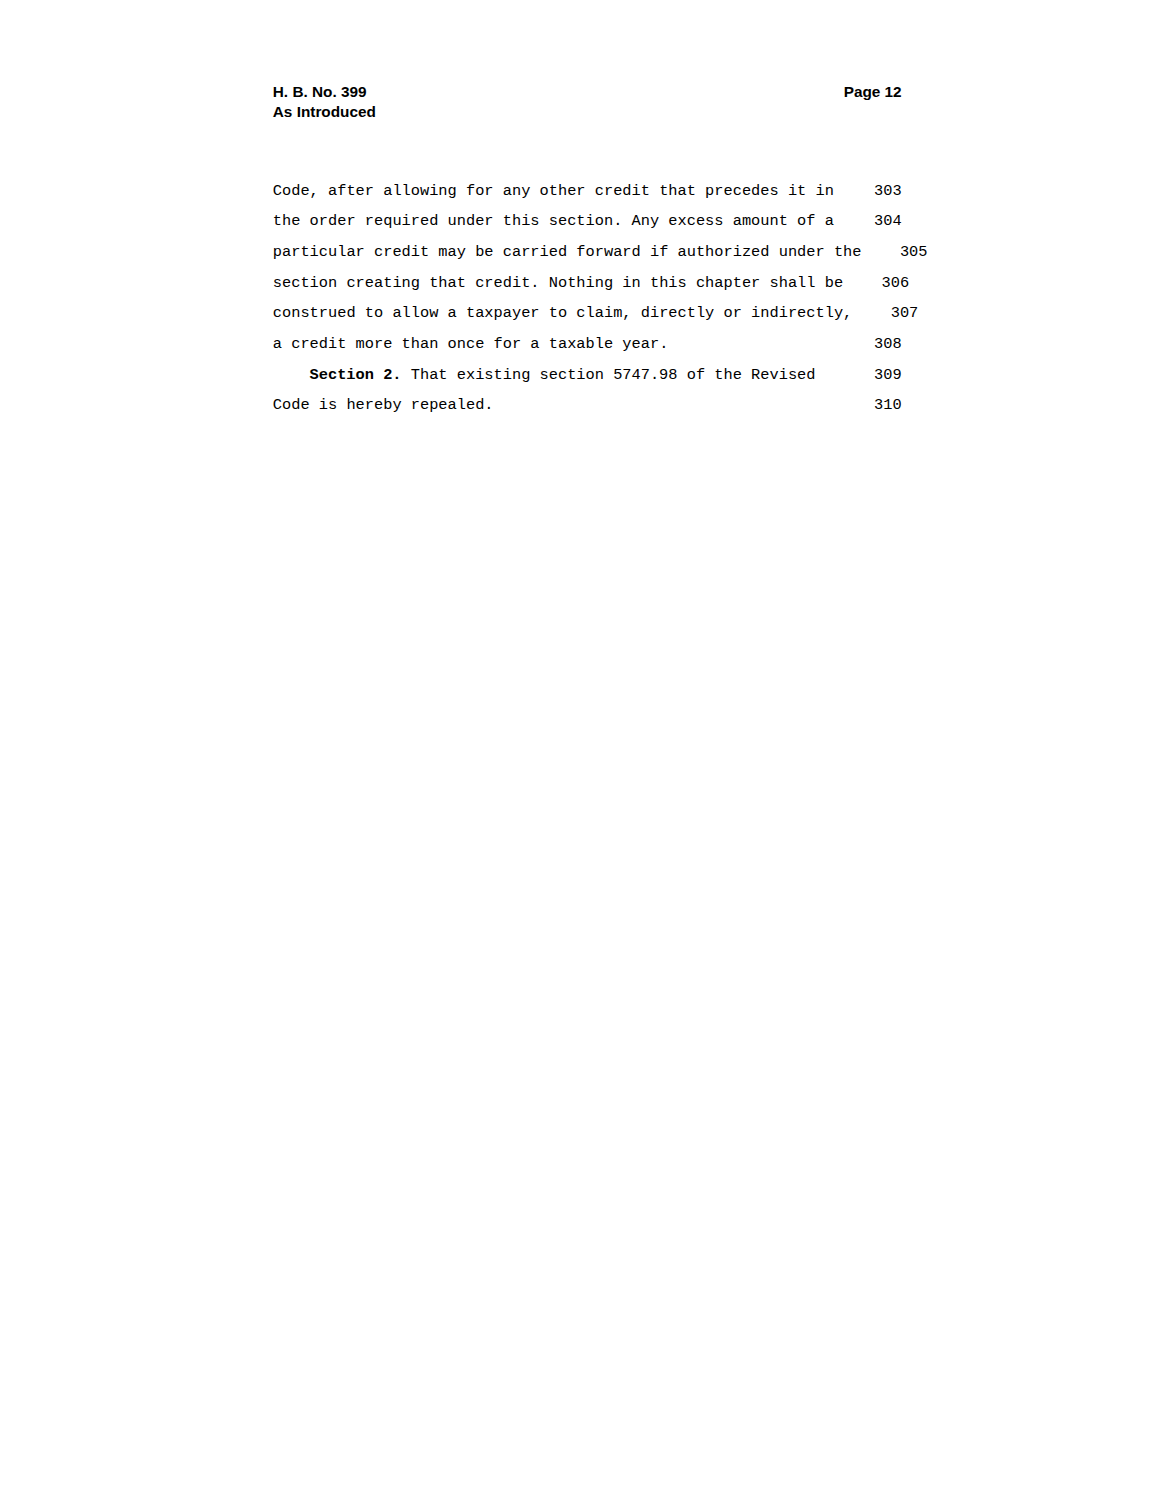H. B. No. 399 As Introduced
Page 12
Code, after allowing for any other credit that precedes it in 303
the order required under this section. Any excess amount of a 304
particular credit may be carried forward if authorized under the 305
section creating that credit. Nothing in this chapter shall be 306
construed to allow a taxpayer to claim, directly or indirectly, 307
a credit more than once for a taxable year. 308
Section 2. That existing section 5747.98 of the Revised 309
Code is hereby repealed. 310